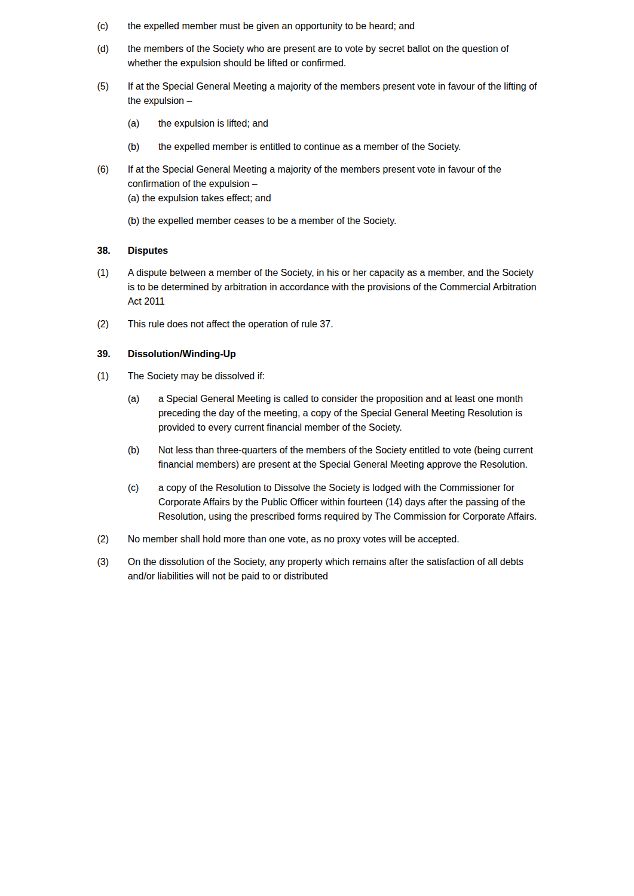(c) the expelled member must be given an opportunity to be heard; and
(d) the members of the Society who are present are to vote by secret ballot on the question of whether the expulsion should be lifted or confirmed.
(5) If at the Special General Meeting a majority of the members present vote in favour of the lifting of the expulsion –
(a) the expulsion is lifted; and
(b) the expelled member is entitled to continue as a member of the Society.
(6) If at the Special General Meeting a majority of the members present vote in favour of the confirmation of the expulsion –
(a) the expulsion takes effect; and
(b) the expelled member ceases to be a member of the Society.
38. Disputes
(1) A dispute between a member of the Society, in his or her capacity as a member, and the Society is to be determined by arbitration in accordance with the provisions of the Commercial Arbitration Act 2011
(2) This rule does not affect the operation of rule 37.
39. Dissolution/Winding-Up
(1) The Society may be dissolved if:
(a) a Special General Meeting is called to consider the proposition and at least one month preceding the day of the meeting, a copy of the Special General Meeting Resolution is provided to every current financial member of the Society.
(b) Not less than three-quarters of the members of the Society entitled to vote (being current financial members) are present at the Special General Meeting approve the Resolution.
(c) a copy of the Resolution to Dissolve the Society is lodged with the Commissioner for Corporate Affairs by the Public Officer within fourteen (14) days after the passing of the Resolution, using the prescribed forms required by The Commission for Corporate Affairs.
(2) No member shall hold more than one vote, as no proxy votes will be accepted.
(3) On the dissolution of the Society, any property which remains after the satisfaction of all debts and/or liabilities will not be paid to or distributed